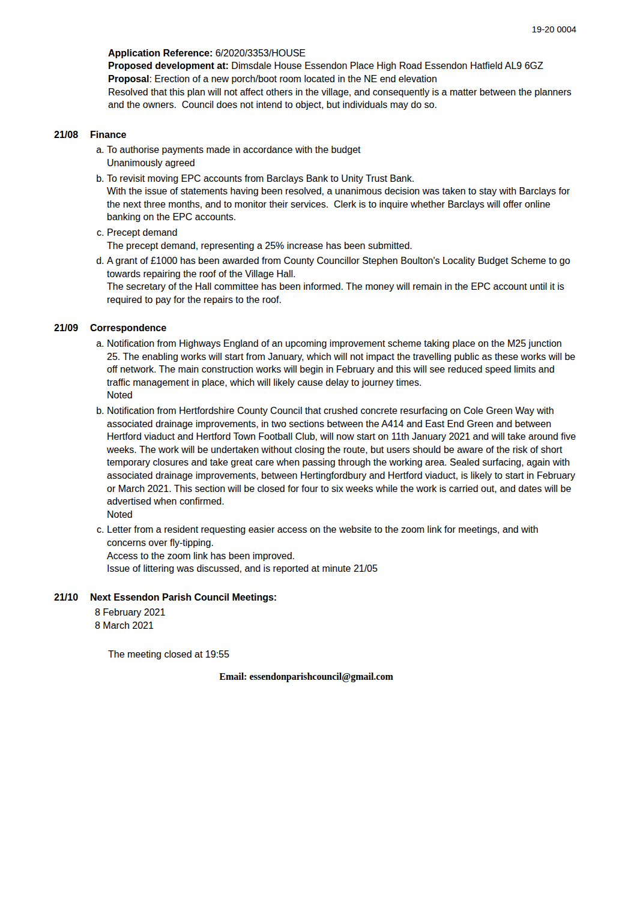19-20 0004
Application Reference: 6/2020/3353/HOUSE
Proposed development at: Dimsdale House Essendon Place High Road Essendon Hatfield AL9 6GZ
Proposal: Erection of a new porch/boot room located in the NE end elevation
Resolved that this plan will not affect others in the village, and consequently is a matter between the planners and the owners. Council does not intend to object, but individuals may do so.
21/08
Finance
To authorise payments made in accordance with the budget
Unanimously agreed
To revisit moving EPC accounts from Barclays Bank to Unity Trust Bank.
With the issue of statements having been resolved, a unanimous decision was taken to stay with Barclays for the next three months, and to monitor their services. Clerk is to inquire whether Barclays will offer online banking on the EPC accounts.
Precept demand
The precept demand, representing a 25% increase has been submitted.
A grant of £1000 has been awarded from County Councillor Stephen Boulton's Locality Budget Scheme to go towards repairing the roof of the Village Hall.
The secretary of the Hall committee has been informed. The money will remain in the EPC account until it is required to pay for the repairs to the roof.
21/09
Correspondence
Notification from Highways England of an upcoming improvement scheme taking place on the M25 junction 25. The enabling works will start from January, which will not impact the travelling public as these works will be off network. The main construction works will begin in February and this will see reduced speed limits and traffic management in place, which will likely cause delay to journey times.
Noted
Notification from Hertfordshire County Council that crushed concrete resurfacing on Cole Green Way with associated drainage improvements, in two sections between the A414 and East End Green and between Hertford viaduct and Hertford Town Football Club, will now start on 11th January 2021 and will take around five weeks. The work will be undertaken without closing the route, but users should be aware of the risk of short temporary closures and take great care when passing through the working area. Sealed surfacing, again with associated drainage improvements, between Hertingfordbury and Hertford viaduct, is likely to start in February or March 2021. This section will be closed for four to six weeks while the work is carried out, and dates will be advertised when confirmed.
Noted
Letter from a resident requesting easier access on the website to the zoom link for meetings, and with concerns over fly-tipping.
Access to the zoom link has been improved.
Issue of littering was discussed, and is reported at minute 21/05
21/10
Next Essendon Parish Council Meetings:
8 February 2021
8 March 2021
The meeting closed at 19:55
Email: essendonparishcouncil@gmail.com